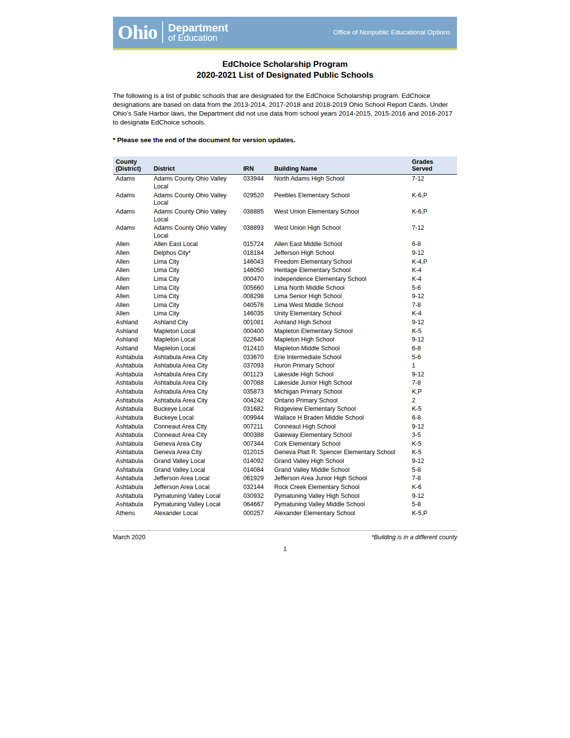Ohio
Department of Education
Office of Nonpublic Educational Options
EdChoice Scholarship Program 2020-2021 List of Designated Public Schools
The following is a list of public schools that are designated for the EdChoice Scholarship program. EdChoice designations are based on data from the 2013-2014, 2017-2018 and 2018-2019 Ohio School Report Cards. Under Ohio’s Safe Harbor laws, the Department did not use data from school years 2014-2015, 2015-2016 and 2016-2017 to designate EdChoice schools.
* Please see the end of the document for version updates.
| County (District) | District | IRN | Building Name | Grades Served |
| --- | --- | --- | --- | --- |
| Adams | Adams County Ohio Valley Local | 033944 | North Adams High School | 7-12 |
| Adams | Adams County Ohio Valley Local | 029520 | Peebles Elementary School | K-6,P |
| Adams | Adams County Ohio Valley Local | 038885 | West Union Elementary School | K-6,P |
| Adams | Adams County Ohio Valley Local | 038893 | West Union High School | 7-12 |
| Allen | Allen East Local | 015724 | Allen East Middle School | 6-8 |
| Allen | Delphos City* | 018184 | Jefferson High School | 9-12 |
| Allen | Lima City | 146043 | Freedom Elementary School | K-4,P |
| Allen | Lima City | 146050 | Heritage Elementary School | K-4 |
| Allen | Lima City | 000470 | Independence Elementary School | K-4 |
| Allen | Lima City | 005660 | Lima North Middle School | 5-6 |
| Allen | Lima City | 008298 | Lima Senior High School | 9-12 |
| Allen | Lima City | 040576 | Lima West Middle School | 7-8 |
| Allen | Lima City | 146035 | Unity Elementary School | K-4 |
| Ashland | Ashland City | 001081 | Ashland High School | 9-12 |
| Ashland | Mapleton Local | 000400 | Mapleton Elementary School | K-5 |
| Ashland | Mapleton Local | 022640 | Mapleton High School | 9-12 |
| Ashland | Mapleton Local | 012410 | Mapleton Middle School | 6-8 |
| Ashtabula | Ashtabula Area City | 033670 | Erie Intermediate School | 5-6 |
| Ashtabula | Ashtabula Area City | 037093 | Huron Primary School | 1 |
| Ashtabula | Ashtabula Area City | 001123 | Lakeside High School | 9-12 |
| Ashtabula | Ashtabula Area City | 007088 | Lakeside Junior High School | 7-8 |
| Ashtabula | Ashtabula Area City | 035873 | Michigan Primary School | K,P |
| Ashtabula | Ashtabula Area City | 004242 | Ontario Primary School | 2 |
| Ashtabula | Buckeye Local | 031682 | Ridgeview Elementary School | K-5 |
| Ashtabula | Buckeye Local | 009944 | Wallace H Braden Middle School | 6-8 |
| Ashtabula | Conneaut Area City | 007211 | Conneaut High School | 9-12 |
| Ashtabula | Conneaut Area City | 000388 | Gateway Elementary School | 3-5 |
| Ashtabula | Geneva Area City | 007344 | Cork Elementary School | K-5 |
| Ashtabula | Geneva Area City | 012015 | Geneva Platt R. Spencer Elementary School | K-5 |
| Ashtabula | Grand Valley Local | 014092 | Grand Valley High School | 9-12 |
| Ashtabula | Grand Valley Local | 014084 | Grand Valley Middle School | 5-8 |
| Ashtabula | Jefferson Area Local | 061929 | Jefferson Area Junior High School | 7-8 |
| Ashtabula | Jefferson Area Local | 032144 | Rock Creek Elementary School | K-6 |
| Ashtabula | Pymatuning Valley Local | 030932 | Pymatuning Valley High School | 9-12 |
| Ashtabula | Pymatuning Valley Local | 064667 | Pymatuning Valley Middle School | 5-8 |
| Athens | Alexander Local | 000257 | Alexander Elementary School | K-5,P |
March 2020
*Building is in a different county
1